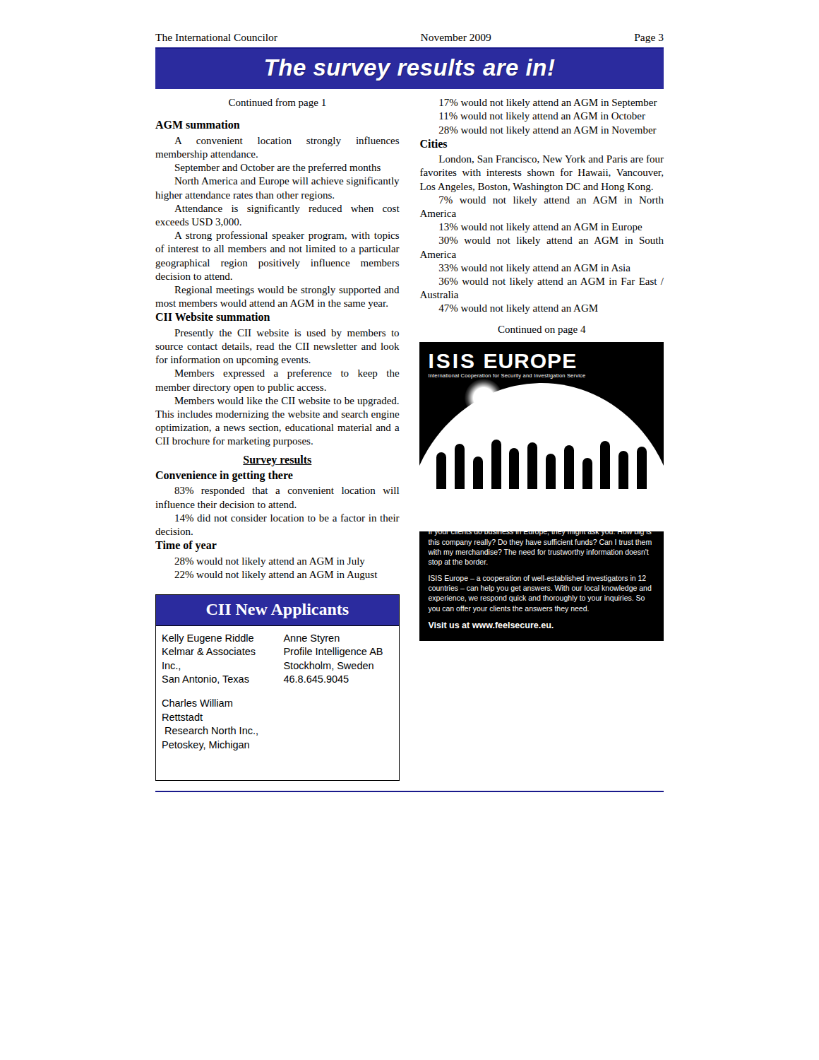The International Councilor
November 2009
Page 3
The survey results are in!
Continued from page 1
AGM summation
A convenient location strongly influences membership attendance.
September and October are the preferred months
North America and Europe will achieve significantly higher attendance rates than other regions.
Attendance is significantly reduced when cost exceeds USD 3,000.
A strong professional speaker program, with topics of interest to all members and not limited to a particular geographical region positively influence members decision to attend.
Regional meetings would be strongly supported and most members would attend an AGM in the same year.
CII Website summation
Presently the CII website is used by members to source contact details, read the CII newsletter and look for information on upcoming events.
Members expressed a preference to keep the member directory open to public access.
Members would like the CII website to be upgraded. This includes modernizing the website and search engine optimization, a news section, educational material and a CII brochure for marketing purposes.
Survey results
Convenience in getting there
83% responded that a convenient location will influence their decision to attend.
14% did not consider location to be a factor in their decision.
Time of year
28% would not likely attend an AGM in July
22% would not likely attend an AGM in August
CII New Applicants
Kelly Eugene Riddle
Kelmar & Associates Inc.,
San Antonio, Texas
Charles William Rettstadt
Research North Inc.,
Petoskey, Michigan
Anne Styren
Profile Intelligence AB
Stockholm, Sweden
46.8.645.9045
17% would not likely attend an AGM in September
11% would not likely attend an AGM in October
28% would not likely attend an AGM in November
Cities
London, San Francisco, New York and Paris are four favorites with interests shown for Hawaii, Vancouver, Los Angeles, Boston, Washington DC and Hong Kong.
7% would not likely attend an AGM in North America
13% would not likely attend an AGM in Europe
30% would not likely attend an AGM in South America
33% would not likely attend an AGM in Asia
36% would not likely attend an AGM in Far East / Australia
47% would not likely attend an AGM
Continued on page 4
ISIS EUROPE
International Cooperation for Security and Investigation Service
FEEL SECURE ABOUT
YOUR EUROPEAN INFORMATION
If your clients do business in Europe, they might ask you: How big is this company really? Do they have sufficient funds? Can I trust them with my merchandise? The need for trustworthy information doesn't stop at the border.
ISIS Europe – a cooperation of well-established investigators in 12 countries – can help you get answers. With our local knowledge and experience, we respond quick and thoroughly to your inquiries. So you can offer your clients the answers they need.
Visit us at www.feelsecure.eu.